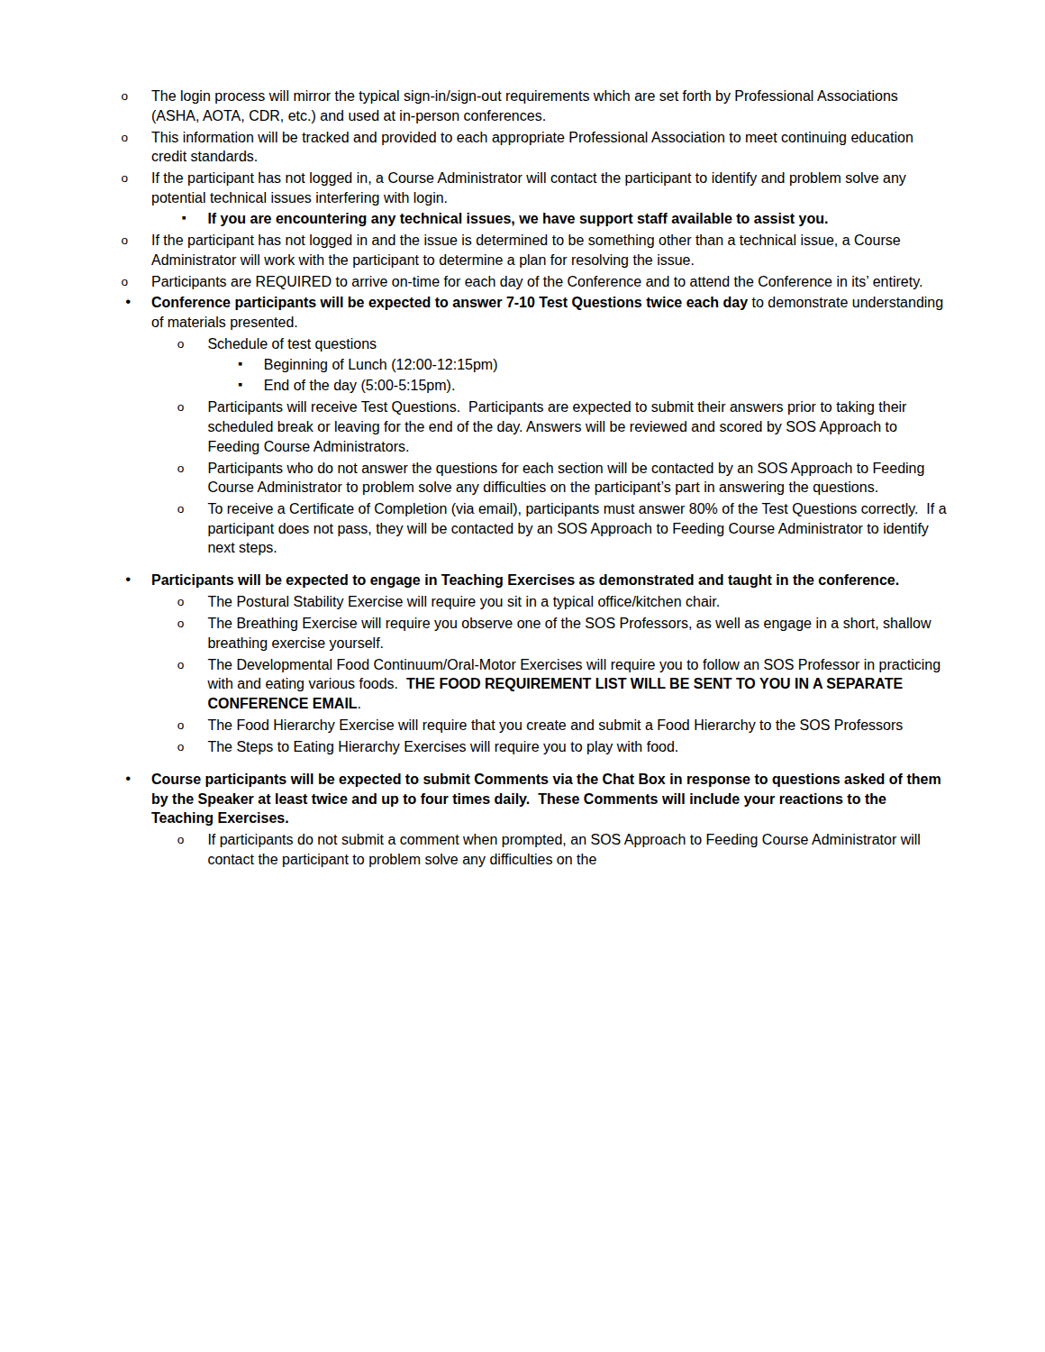The login process will mirror the typical sign-in/sign-out requirements which are set forth by Professional Associations (ASHA, AOTA, CDR, etc.) and used at in-person conferences.
This information will be tracked and provided to each appropriate Professional Association to meet continuing education credit standards.
If the participant has not logged in, a Course Administrator will contact the participant to identify and problem solve any potential technical issues interfering with login.
If you are encountering any technical issues, we have support staff available to assist you.
If the participant has not logged in and the issue is determined to be something other than a technical issue, a Course Administrator will work with the participant to determine a plan for resolving the issue.
Participants are REQUIRED to arrive on-time for each day of the Conference and to attend the Conference in its’ entirety.
Conference participants will be expected to answer 7-10 Test Questions twice each day to demonstrate understanding of materials presented.
Schedule of test questions
Beginning of Lunch (12:00-12:15pm)
End of the day (5:00-5:15pm).
Participants will receive Test Questions. Participants are expected to submit their answers prior to taking their scheduled break or leaving for the end of the day. Answers will be reviewed and scored by SOS Approach to Feeding Course Administrators.
Participants who do not answer the questions for each section will be contacted by an SOS Approach to Feeding Course Administrator to problem solve any difficulties on the participant’s part in answering the questions.
To receive a Certificate of Completion (via email), participants must answer 80% of the Test Questions correctly. If a participant does not pass, they will be contacted by an SOS Approach to Feeding Course Administrator to identify next steps.
Participants will be expected to engage in Teaching Exercises as demonstrated and taught in the conference.
The Postural Stability Exercise will require you sit in a typical office/kitchen chair.
The Breathing Exercise will require you observe one of the SOS Professors, as well as engage in a short, shallow breathing exercise yourself.
The Developmental Food Continuum/Oral-Motor Exercises will require you to follow an SOS Professor in practicing with and eating various foods. THE FOOD REQUIREMENT LIST WILL BE SENT TO YOU IN A SEPARATE CONFERENCE EMAIL.
The Food Hierarchy Exercise will require that you create and submit a Food Hierarchy to the SOS Professors
The Steps to Eating Hierarchy Exercises will require you to play with food.
Course participants will be expected to submit Comments via the Chat Box in response to questions asked of them by the Speaker at least twice and up to four times daily. These Comments will include your reactions to the Teaching Exercises.
If participants do not submit a comment when prompted, an SOS Approach to Feeding Course Administrator will contact the participant to problem solve any difficulties on the